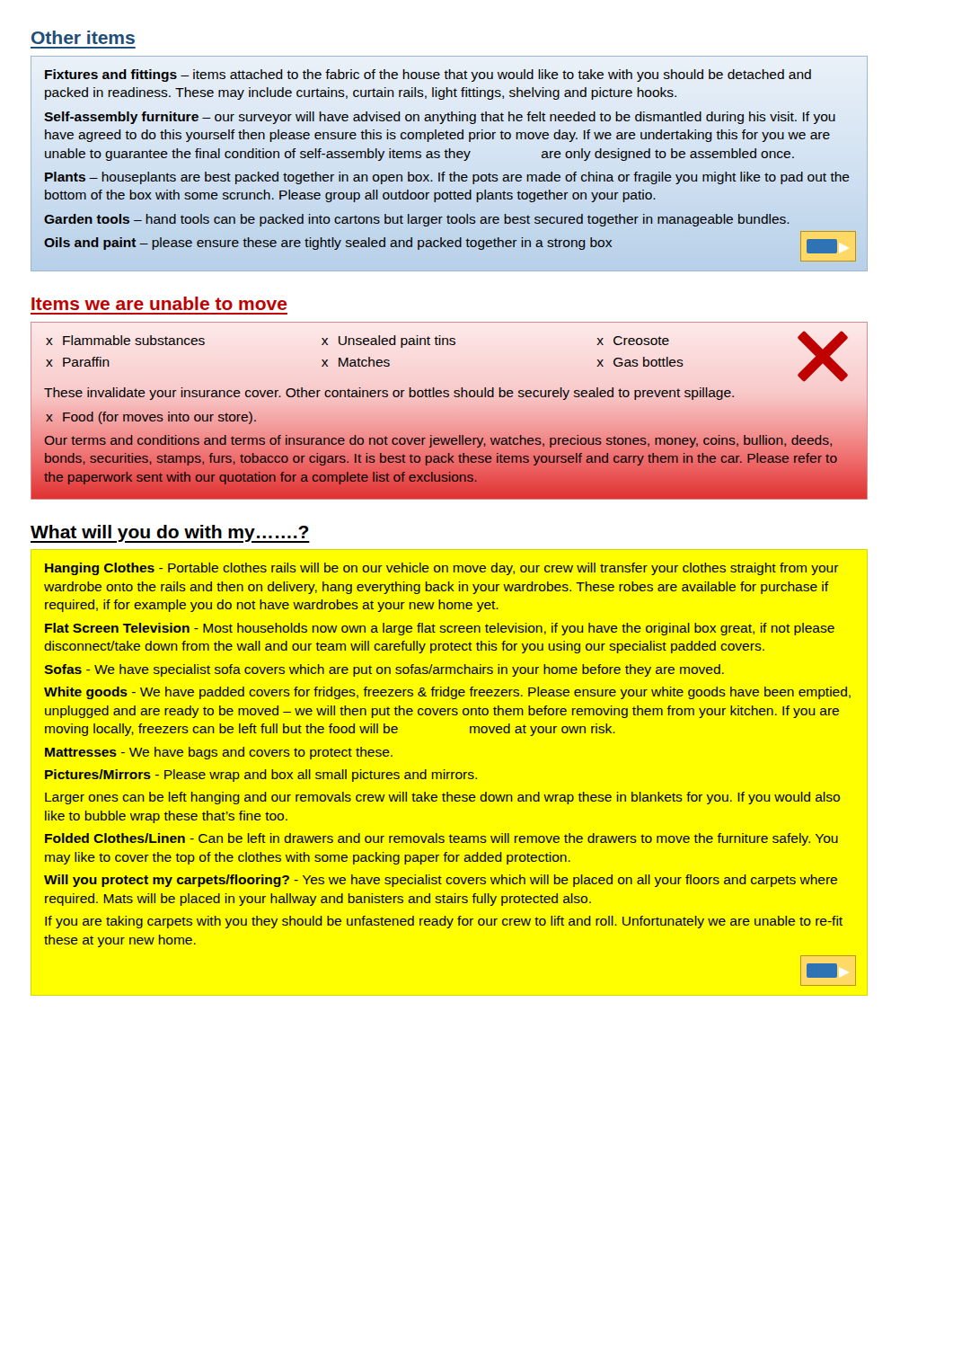Other items
Fixtures and fittings – items attached to the fabric of the house that you would like to take with you should be detached and packed in readiness. These may include curtains, curtain rails, light fittings, shelving and picture hooks.
Self-assembly furniture – our surveyor will have advised on anything that he felt needed to be dismantled during his visit. If you have agreed to do this yourself then please ensure this is completed prior to move day. If we are undertaking this for you we are unable to guarantee the final condition of self-assembly items as they are only designed to be assembled once.
Plants – houseplants are best packed together in an open box. If the pots are made of china or fragile you might like to pad out the bottom of the box with some scrunch. Please group all outdoor potted plants together on your patio.
Garden tools – hand tools can be packed into cartons but larger tools are best secured together in manageable bundles.
Oils and paint – please ensure these are tightly sealed and packed together in a strong box
Items we are unable to move
Flammable substances
Paraffin
Unsealed paint tins
Matches
Creosote
Gas bottles
These invalidate your insurance cover. Other containers or bottles should be securely sealed to prevent spillage.
Food (for moves into our store).
Our terms and conditions and terms of insurance do not cover jewellery, watches, precious stones, money, coins, bullion, deeds, bonds, securities, stamps, furs, tobacco or cigars. It is best to pack these items yourself and carry them in the car. Please refer to the paperwork sent with our quotation for a complete list of exclusions.
What will you do with my…….?
Hanging Clothes - Portable clothes rails will be on our vehicle on move day, our crew will transfer your clothes straight from your wardrobe onto the rails and then on delivery, hang everything back in your wardrobes. These robes are available for purchase if required, if for example you do not have wardrobes at your new home yet.
Flat Screen Television - Most households now own a large flat screen television, if you have the original box great, if not please disconnect/take down from the wall and our team will carefully protect this for you using our specialist padded covers.
Sofas - We have specialist sofa covers which are put on sofas/armchairs in your home before they are moved.
White goods - We have padded covers for fridges, freezers & fridge freezers. Please ensure your white goods have been emptied, unplugged and are ready to be moved – we will then put the covers onto them before removing them from your kitchen. If you are moving locally, freezers can be left full but the food will be moved at your own risk.
Mattresses - We have bags and covers to protect these.
Pictures/Mirrors - Please wrap and box all small pictures and mirrors.
Larger ones can be left hanging and our removals crew will take these down and wrap these in blankets for you. If you would also like to bubble wrap these that’s fine too.
Folded Clothes/Linen - Can be left in drawers and our removals teams will remove the drawers to move the furniture safely. You may like to cover the top of the clothes with some packing paper for added protection.
Will you protect my carpets/flooring? - Yes we have specialist covers which will be placed on all your floors and carpets where required. Mats will be placed in your hallway and banisters and stairs fully protected also.
If you are taking carpets with you they should be unfastened ready for our crew to lift and roll. Unfortunately we are unable to re-fit these at your new home.